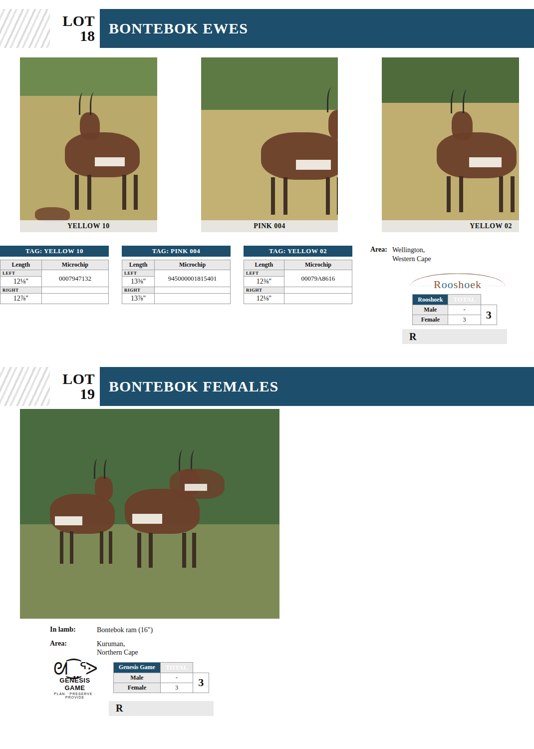LOT 18
BONTEBOK EWES
YELLOW 10
PINK 004
YELLOW 02
TAG: YELLOW 10
| Length | Microchip |
| --- | --- |
| LEFT | 0007947132 |
| 12⅛" |
| RIGHT | |
| 12⅞" | |
TAG: PINK 004
| Length | Microchip |
| --- | --- |
| LEFT | 945000001815401 |
| 13⅜" |
| RIGHT | |
| 13⅞" | |
TAG: YELLOW 02
| Length | Microchip |
| --- | --- |
| LEFT | 00079A8616 |
| 12⅜" |
| RIGHT | |
| 12⅛" | |
Area: Wellington,
Western Cape
Rooshoek
| Rooshoek | TOTAL |
| --- | --- |
| Male | - | 3 |
| Female | 3 |
R
LOT 19
BONTEBOK FEMALES
In lamb: Bontebok ram (16")
Area: Kuruman,
Northern Cape
ᘛ⁐̤ᕐᐷ
GENESIS GAME
PLAN · PRESERVE · PROVIDE
| Genesis Game | TOTAL |
| --- | --- |
| Male | - | 3 |
| Female | 3 |
R